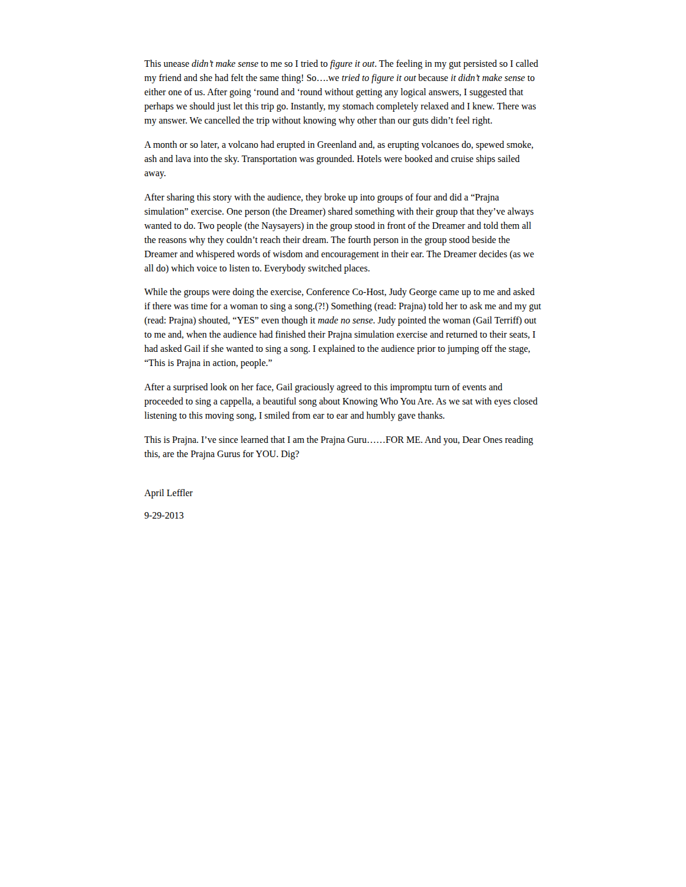This unease didn’t make sense to me so I tried to figure it out. The feeling in my gut persisted so I called my friend and she had felt the same thing! So….we tried to figure it out because it didn’t make sense to either one of us. After going ‘round and ‘round without getting any logical answers, I suggested that perhaps we should just let this trip go. Instantly, my stomach completely relaxed and I knew. There was my answer. We cancelled the trip without knowing why other than our guts didn’t feel right.
A month or so later, a volcano had erupted in Greenland and, as erupting volcanoes do, spewed smoke, ash and lava into the sky. Transportation was grounded. Hotels were booked and cruise ships sailed away.
After sharing this story with the audience, they broke up into groups of four and did a “Prajna simulation” exercise. One person (the Dreamer) shared something with their group that they’ve always wanted to do. Two people (the Naysayers) in the group stood in front of the Dreamer and told them all the reasons why they couldn’t reach their dream. The fourth person in the group stood beside the Dreamer and whispered words of wisdom and encouragement in their ear. The Dreamer decides (as we all do) which voice to listen to. Everybody switched places.
While the groups were doing the exercise, Conference Co-Host, Judy George came up to me and asked if there was time for a woman to sing a song.(?!) Something (read: Prajna) told her to ask me and my gut (read: Prajna) shouted, “YES” even though it made no sense. Judy pointed the woman (Gail Terriff) out to me and, when the audience had finished their Prajna simulation exercise and returned to their seats, I had asked Gail if she wanted to sing a song. I explained to the audience prior to jumping off the stage, “This is Prajna in action, people.”
After a surprised look on her face, Gail graciously agreed to this impromptu turn of events and proceeded to sing a cappella, a beautiful song about Knowing Who You Are. As we sat with eyes closed listening to this moving song, I smiled from ear to ear and humbly gave thanks.
This is Prajna. I’ve since learned that I am the Prajna Guru……FOR ME. And you, Dear Ones reading this, are the Prajna Gurus for YOU. Dig?
April Leffler
9-29-2013